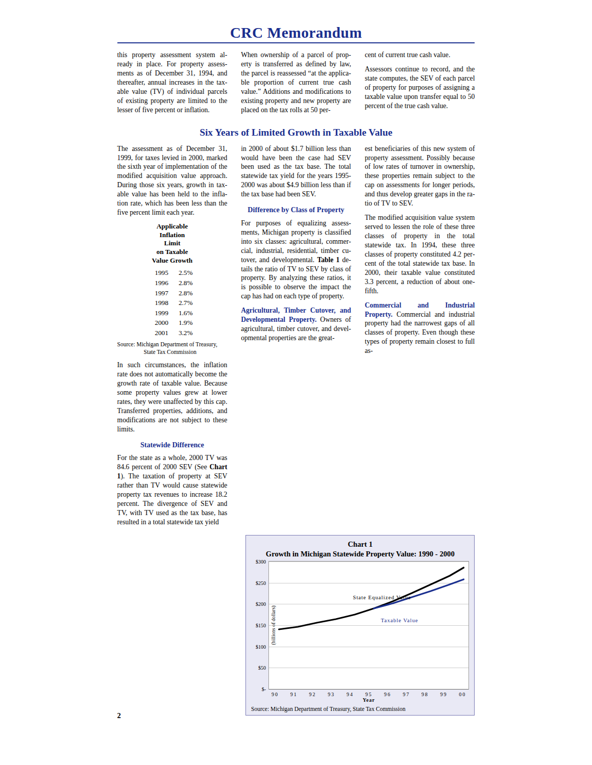CRC Memorandum
this property assessment system already in place. For property assessments as of December 31, 1994, and thereafter, annual increases in the taxable value (TV) of individual parcels of existing property are limited to the lesser of five percent or inflation.
When ownership of a parcel of property is transferred as defined by law, the parcel is reassessed “at the applicable proportion of current true cash value.” Additions and modifications to existing property and new property are placed on the tax rolls at 50 per-
cent of current true cash value.
Assessors continue to record, and the state computes, the SEV of each parcel of property for purposes of assigning a taxable value upon transfer equal to 50 percent of the true cash value.
Six Years of Limited Growth in Taxable Value
The assessment as of December 31, 1999, for taxes levied in 2000, marked the sixth year of implementation of the modified acquisition value approach. During those six years, growth in taxable value has been held to the inflation rate, which has been less than the five percent limit each year.
Applicable Inflation Limit on Taxable Value Growth
| 1995 | 2.5% |
| 1996 | 2.8% |
| 1997 | 2.8% |
| 1998 | 2.7% |
| 1999 | 1.6% |
| 2000 | 1.9% |
| 2001 | 3.2% |
Source: Michigan Department of Treasury, State Tax Commission
In such circumstances, the inflation rate does not automatically become the growth rate of taxable value. Because some property values grew at lower rates, they were unaffected by this cap. Transferred properties, additions, and modifications are not subject to these limits.
Statewide Difference
For the state as a whole, 2000 TV was 84.6 percent of 2000 SEV (See Chart 1). The taxation of property at SEV rather than TV would cause statewide property tax revenues to increase 18.2 percent. The divergence of SEV and TV, with TV used as the tax base, has resulted in a total statewide tax yield
in 2000 of about $1.7 billion less than would have been the case had SEV been used as the tax base. The total statewide tax yield for the years 1995-2000 was about $4.9 billion less than if the tax base had been SEV.
Difference by Class of Property
For purposes of equalizing assessments, Michigan property is classified into six classes: agricultural, commercial, industrial, residential, timber cutover, and developmental. Table 1 details the ratio of TV to SEV by class of property. By analyzing these ratios, it is possible to observe the impact the cap has had on each type of property.
Agricultural, Timber Cutover, and Developmental Property. Owners of agricultural, timber cutover, and developmental properties are the great-
est beneficiaries of this new system of property assessment. Possibly because of low rates of turnover in ownership, these properties remain subject to the cap on assessments for longer periods, and thus develop greater gaps in the ratio of TV to SEV.
The modified acquisition value system served to lessen the role of these three classes of property in the total statewide tax. In 1994, these three classes of property constituted 4.2 percent of the total statewide tax base. In 2000, their taxable value constituted 3.3 percent, a reduction of about one-fifth.
Commercial and Industrial Property. Commercial and industrial property had the narrowest gaps of all classes of property. Even though these types of property remain closest to full as-
Chart 1
Growth in Michigan Statewide Property Value: 1990 - 2000
$300 $250 $200 $150 $100 $50 $-
(billions of dollars)
State Equalized Value
Taxable Value
9091929394959697989900
Year
Source: Michigan Department of Treasury, State Tax Commission
2